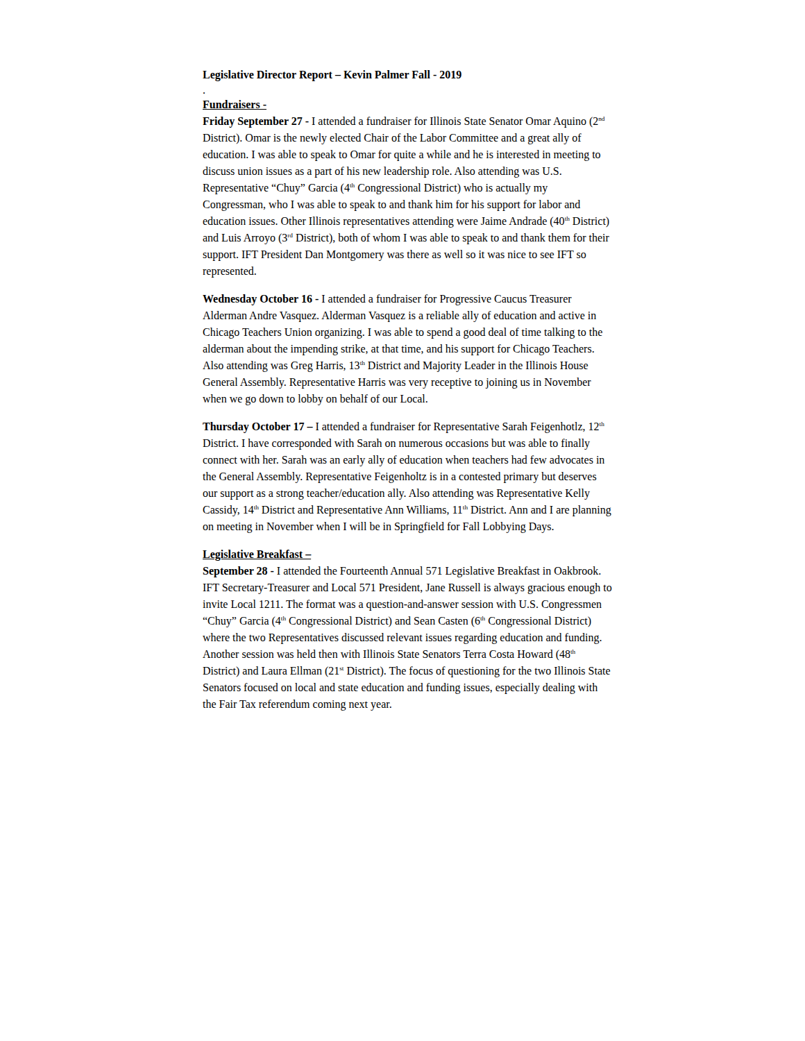Legislative Director Report – Kevin Palmer Fall - 2019
.
Fundraisers -
Friday September 27 - I attended a fundraiser for Illinois State Senator Omar Aquino (2nd District). Omar is the newly elected Chair of the Labor Committee and a great ally of education. I was able to speak to Omar for quite a while and he is interested in meeting to discuss union issues as a part of his new leadership role. Also attending was U.S. Representative “Chuy” Garcia (4th Congressional District) who is actually my Congressman, who I was able to speak to and thank him for his support for labor and education issues. Other Illinois representatives attending were Jaime Andrade (40th District) and Luis Arroyo (3rd District), both of whom I was able to speak to and thank them for their support. IFT President Dan Montgomery was there as well so it was nice to see IFT so represented.
Wednesday October 16 - I attended a fundraiser for Progressive Caucus Treasurer Alderman Andre Vasquez. Alderman Vasquez is a reliable ally of education and active in Chicago Teachers Union organizing. I was able to spend a good deal of time talking to the alderman about the impending strike, at that time, and his support for Chicago Teachers. Also attending was Greg Harris, 13th District and Majority Leader in the Illinois House General Assembly. Representative Harris was very receptive to joining us in November when we go down to lobby on behalf of our Local.
Thursday October 17 – I attended a fundraiser for Representative Sarah Feigenhotlz, 12th District. I have corresponded with Sarah on numerous occasions but was able to finally connect with her. Sarah was an early ally of education when teachers had few advocates in the General Assembly. Representative Feigenholtz is in a contested primary but deserves our support as a strong teacher/education ally. Also attending was Representative Kelly Cassidy, 14th District and Representative Ann Williams, 11th District. Ann and I are planning on meeting in November when I will be in Springfield for Fall Lobbying Days.
Legislative Breakfast –
September 28 - I attended the Fourteenth Annual 571 Legislative Breakfast in Oakbrook. IFT Secretary-Treasurer and Local 571 President, Jane Russell is always gracious enough to invite Local 1211. The format was a question-and-answer session with U.S. Congressmen “Chuy” Garcia (4th Congressional District) and Sean Casten (6th Congressional District) where the two Representatives discussed relevant issues regarding education and funding. Another session was held then with Illinois State Senators Terra Costa Howard (48th District) and Laura Ellman (21st District). The focus of questioning for the two Illinois State Senators focused on local and state education and funding issues, especially dealing with the Fair Tax referendum coming next year.